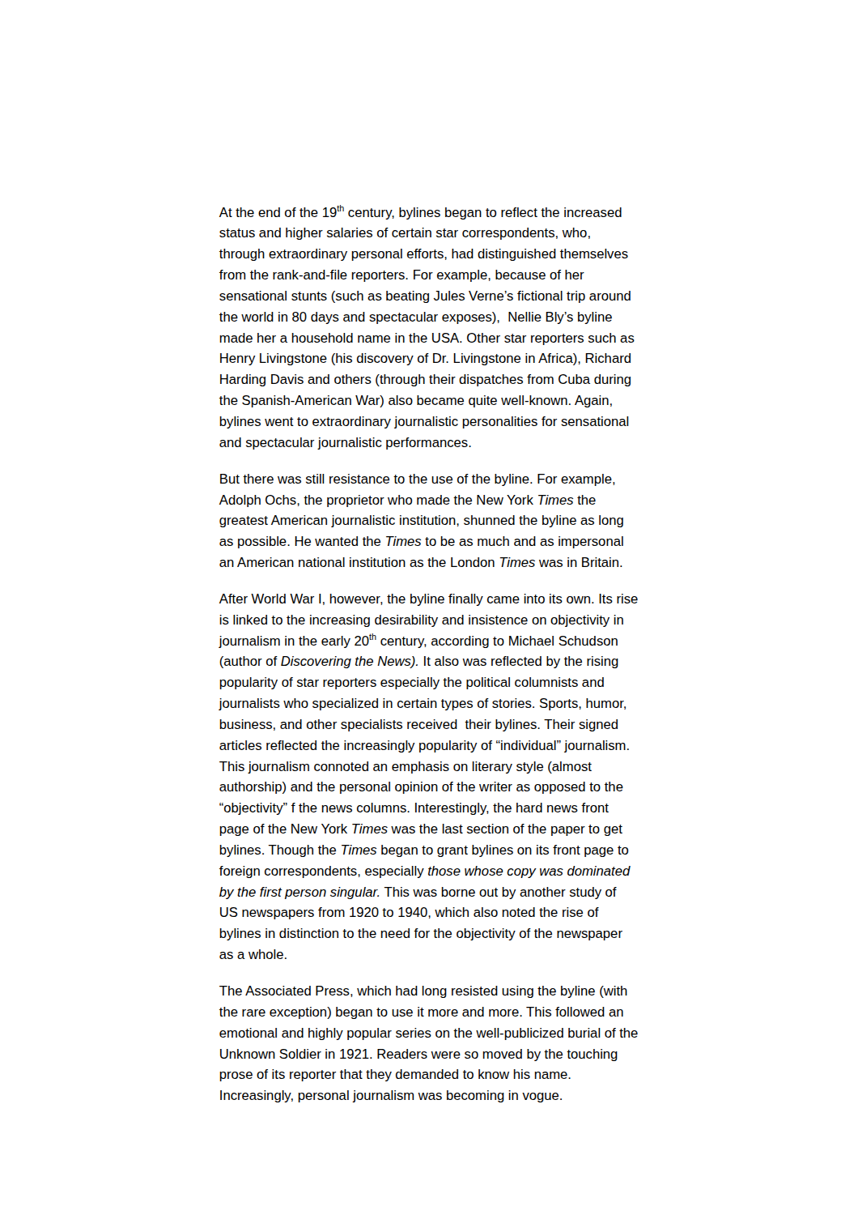At the end of the 19th century, bylines began to reflect the increased status and higher salaries of certain star correspondents, who, through extraordinary personal efforts, had distinguished themselves from the rank-and-file reporters. For example, because of her sensational stunts (such as beating Jules Verne’s fictional trip around the world in 80 days and spectacular exposes), Nellie Bly’s byline made her a household name in the USA. Other star reporters such as Henry Livingstone (his discovery of Dr. Livingstone in Africa), Richard Harding Davis and others (through their dispatches from Cuba during the Spanish-American War) also became quite well-known. Again, bylines went to extraordinary journalistic personalities for sensational and spectacular journalistic performances.
But there was still resistance to the use of the byline. For example, Adolph Ochs, the proprietor who made the New York Times the greatest American journalistic institution, shunned the byline as long as possible. He wanted the Times to be as much and as impersonal an American national institution as the London Times was in Britain.
After World War I, however, the byline finally came into its own. Its rise is linked to the increasing desirability and insistence on objectivity in journalism in the early 20th century, according to Michael Schudson (author of Discovering the News). It also was reflected by the rising popularity of star reporters especially the political columnists and journalists who specialized in certain types of stories. Sports, humor, business, and other specialists received their bylines. Their signed articles reflected the increasingly popularity of “individual” journalism. This journalism connoted an emphasis on literary style (almost authorship) and the personal opinion of the writer as opposed to the “objectivity” f the news columns. Interestingly, the hard news front page of the New York Times was the last section of the paper to get bylines. Though the Times began to grant bylines on its front page to foreign correspondents, especially those whose copy was dominated by the first person singular. This was borne out by another study of US newspapers from 1920 to 1940, which also noted the rise of bylines in distinction to the need for the objectivity of the newspaper as a whole.
The Associated Press, which had long resisted using the byline (with the rare exception) began to use it more and more. This followed an emotional and highly popular series on the well-publicized burial of the Unknown Soldier in 1921. Readers were so moved by the touching prose of its reporter that they demanded to know his name. Increasingly, personal journalism was becoming in vogue.